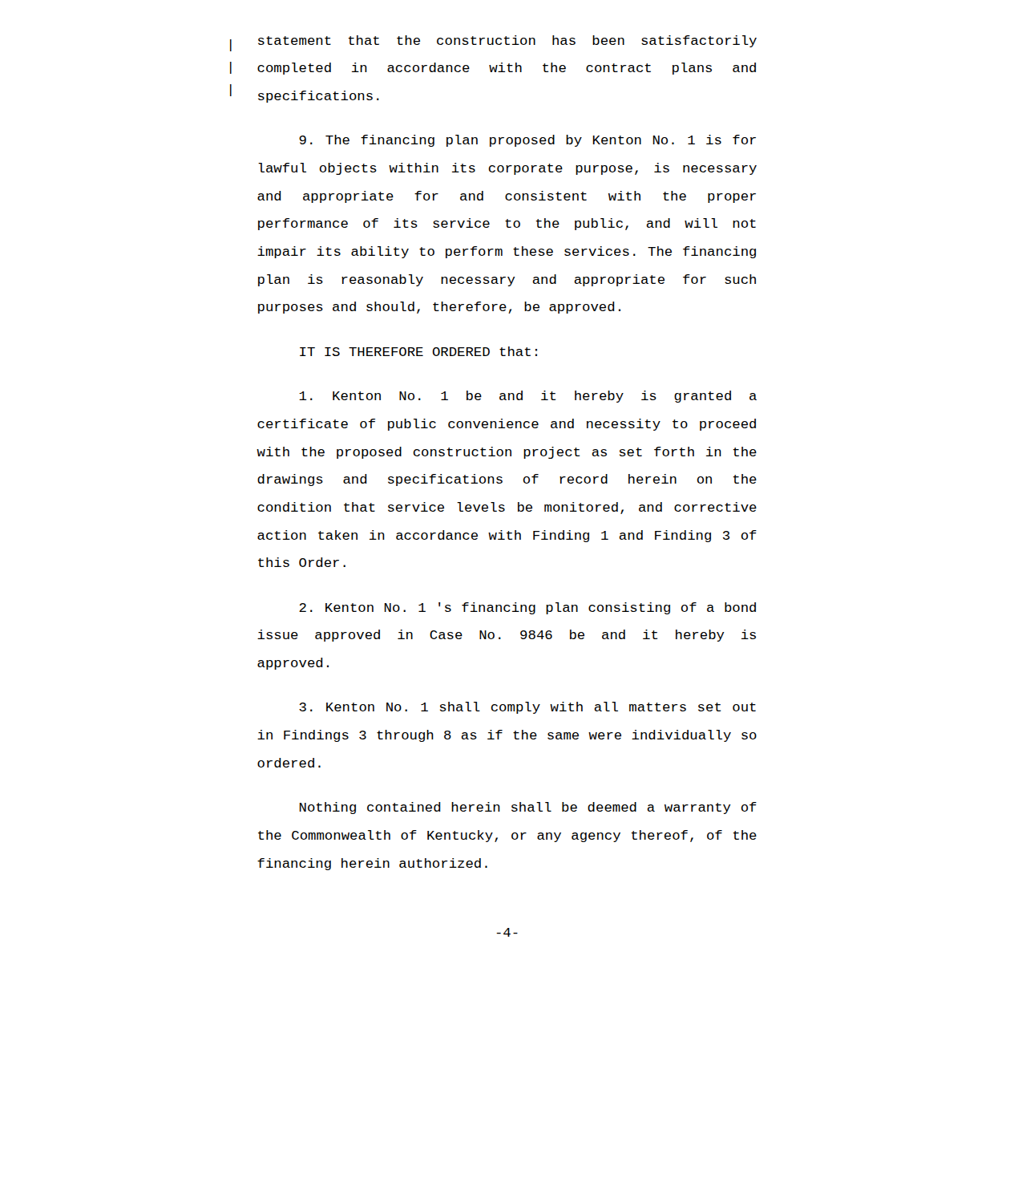|
|
|
statement that the construction has been satisfactorily completed in accordance with the contract plans and specifications.
9. The financing plan proposed by Kenton No. 1 is for lawful objects within its corporate purpose, is necessary and appropriate for and consistent with the proper performance of its service to the public, and will not impair its ability to perform these services. The financing plan is reasonably necessary and appropriate for such purposes and should, therefore, be approved.
IT IS THEREFORE ORDERED that:
1. Kenton No. 1 be and it hereby is granted a certificate of public convenience and necessity to proceed with the proposed construction project as set forth in the drawings and specifications of record herein on the condition that service levels be monitored, and corrective action taken in accordance with Finding 1 and Finding 3 of this Order.
2. Kenton No. 1 's financing plan consisting of a bond issue approved in Case No. 9846 be and it hereby is approved.
3. Kenton No. 1 shall comply with all matters set out in Findings 3 through 8 as if the same were individually so ordered.
Nothing contained herein shall be deemed a warranty of the Commonwealth of Kentucky, or any agency thereof, of the financing herein authorized.
-4-